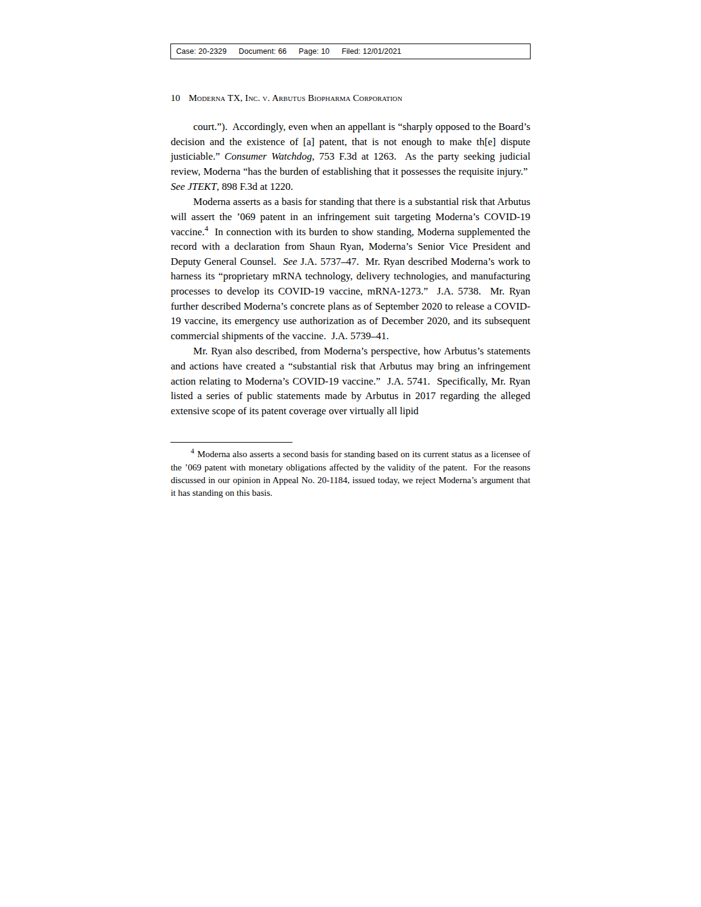Case: 20-2329 Document: 66 Page: 10 Filed: 12/01/2021
10 Moderna TX, Inc. v. Arbutus Biopharma Corporation
court.”). Accordingly, even when an appellant is “sharply opposed to the Board’s decision and the existence of [a] patent, that is not enough to make th[e] dispute justiciable.” Consumer Watchdog, 753 F.3d at 1263. As the party seeking judicial review, Moderna “has the burden of establishing that it possesses the requisite injury.” See JTEKT, 898 F.3d at 1220.
Moderna asserts as a basis for standing that there is a substantial risk that Arbutus will assert the ’069 patent in an infringement suit targeting Moderna’s COVID-19 vaccine.4 In connection with its burden to show standing, Moderna supplemented the record with a declaration from Shaun Ryan, Moderna’s Senior Vice President and Deputy General Counsel. See J.A. 5737–47. Mr. Ryan described Moderna’s work to harness its “proprietary mRNA technology, delivery technologies, and manufacturing processes to develop its COVID-19 vaccine, mRNA-1273.” J.A. 5738. Mr. Ryan further described Moderna’s concrete plans as of September 2020 to release a COVID-19 vaccine, its emergency use authorization as of December 2020, and its subsequent commercial shipments of the vaccine. J.A. 5739–41.
Mr. Ryan also described, from Moderna’s perspective, how Arbutus’s statements and actions have created a “substantial risk that Arbutus may bring an infringement action relating to Moderna’s COVID-19 vaccine.” J.A. 5741. Specifically, Mr. Ryan listed a series of public statements made by Arbutus in 2017 regarding the alleged extensive scope of its patent coverage over virtually all lipid
4 Moderna also asserts a second basis for standing based on its current status as a licensee of the ’069 patent with monetary obligations affected by the validity of the patent. For the reasons discussed in our opinion in Appeal No. 20-1184, issued today, we reject Moderna’s argument that it has standing on this basis.